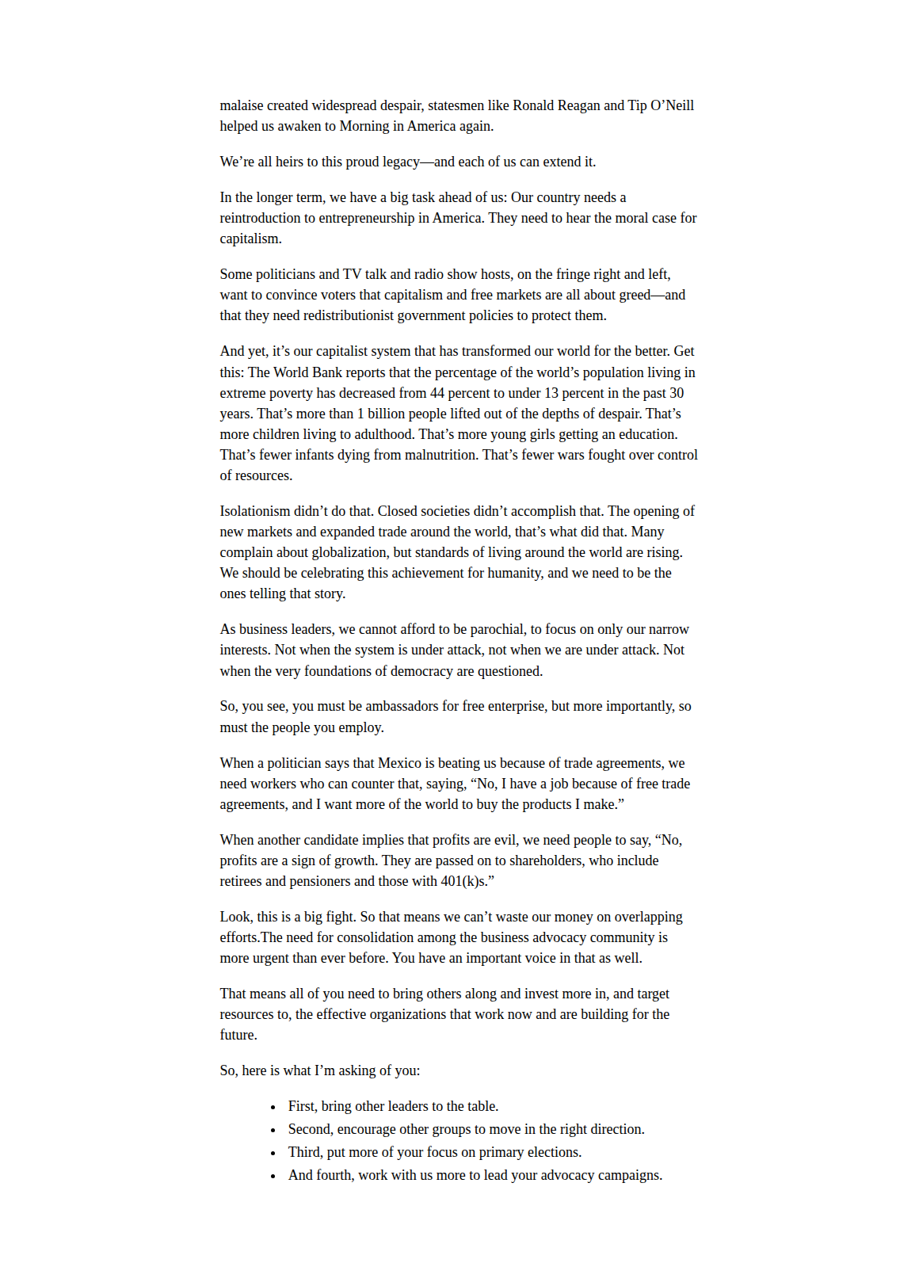malaise created widespread despair, statesmen like Ronald Reagan and Tip O’Neill helped us awaken to Morning in America again.
We’re all heirs to this proud legacy—and each of us can extend it.
In the longer term, we have a big task ahead of us: Our country needs a reintroduction to entrepreneurship in America. They need to hear the moral case for capitalism.
Some politicians and TV talk and radio show hosts, on the fringe right and left, want to convince voters that capitalism and free markets are all about greed—and that they need redistributionist government policies to protect them.
And yet, it’s our capitalist system that has transformed our world for the better. Get this: The World Bank reports that the percentage of the world’s population living in extreme poverty has decreased from 44 percent to under 13 percent in the past 30 years. That’s more than 1 billion people lifted out of the depths of despair. That’s more children living to adulthood. That’s more young girls getting an education. That’s fewer infants dying from malnutrition. That’s fewer wars fought over control of resources.
Isolationism didn’t do that. Closed societies didn’t accomplish that. The opening of new markets and expanded trade around the world, that’s what did that. Many complain about globalization, but standards of living around the world are rising. We should be celebrating this achievement for humanity, and we need to be the ones telling that story.
As business leaders, we cannot afford to be parochial, to focus on only our narrow interests. Not when the system is under attack, not when we are under attack. Not when the very foundations of democracy are questioned.
So, you see, you must be ambassadors for free enterprise, but more importantly, so must the people you employ.
When a politician says that Mexico is beating us because of trade agreements, we need workers who can counter that, saying, “No, I have a job because of free trade agreements, and I want more of the world to buy the products I make.”
When another candidate implies that profits are evil, we need people to say, “No, profits are a sign of growth. They are passed on to shareholders, who include retirees and pensioners and those with 401(k)s.”
Look, this is a big fight. So that means we can’t waste our money on overlapping efforts.The need for consolidation among the business advocacy community is more urgent than ever before. You have an important voice in that as well.
That means all of you need to bring others along and invest more in, and target resources to, the effective organizations that work now and are building for the future.
So, here is what I’m asking of you:
First, bring other leaders to the table.
Second, encourage other groups to move in the right direction.
Third, put more of your focus on primary elections.
And fourth, work with us more to lead your advocacy campaigns.